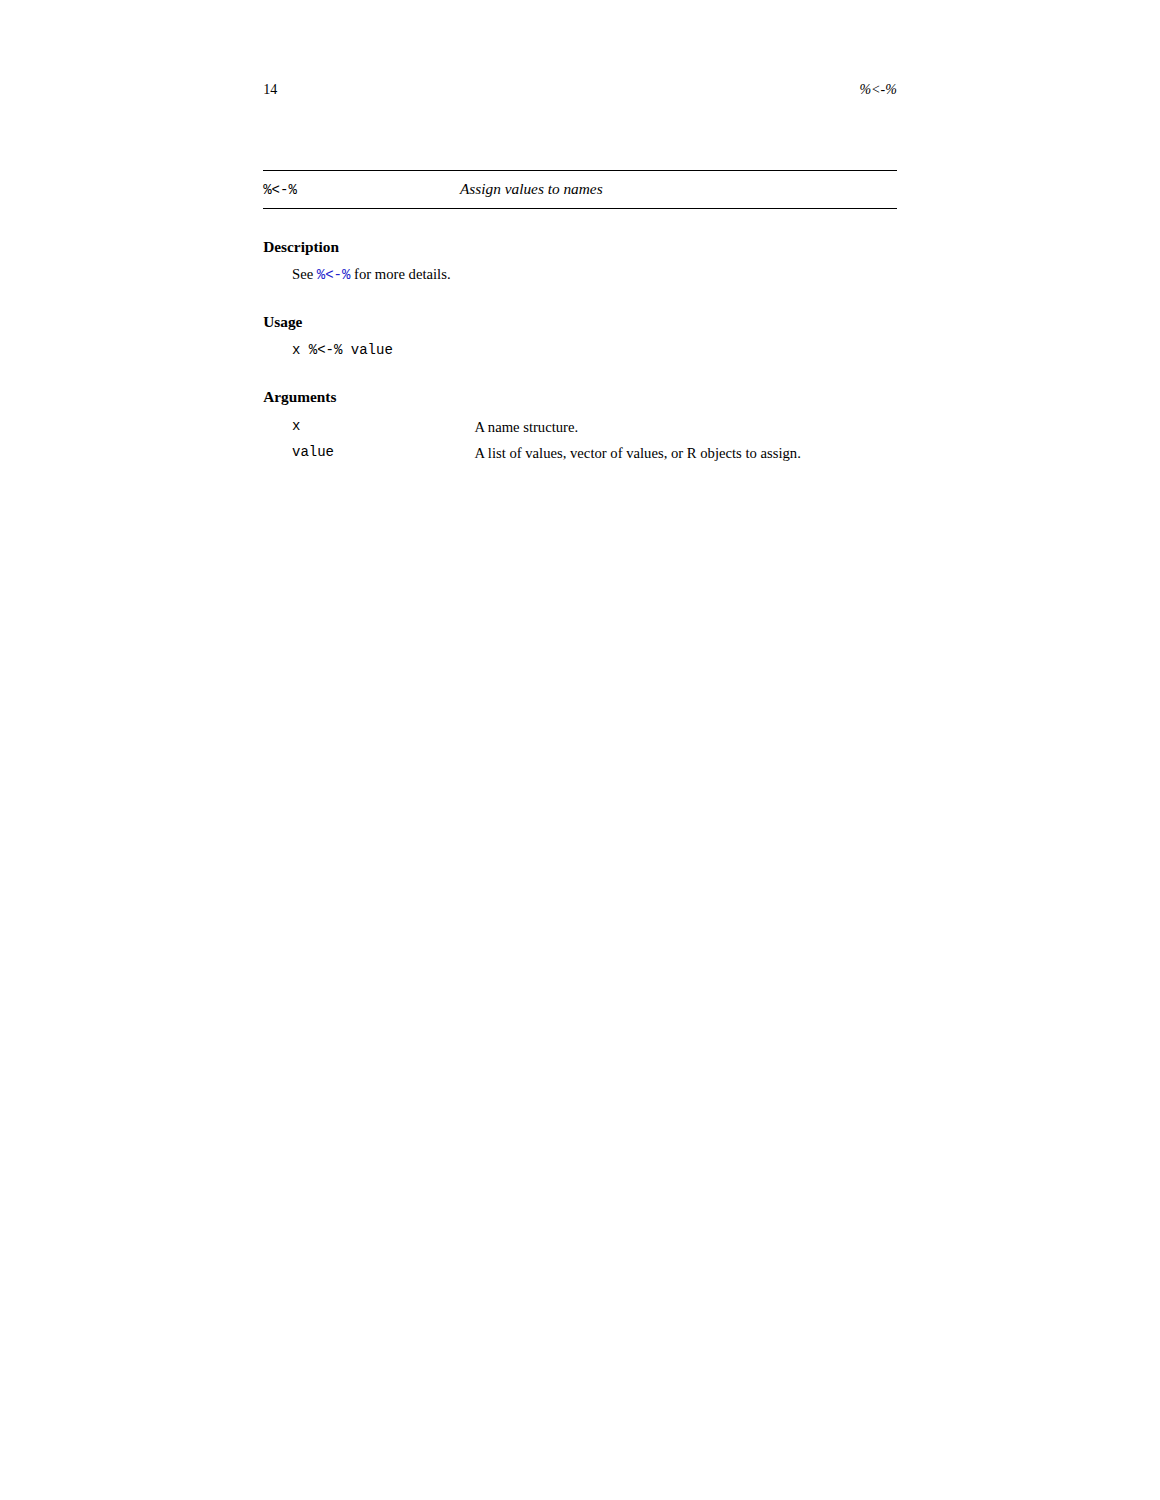14 %<-%
%<-% Assign values to names
Description
See %<-% for more details.
Usage
x %<-% value
Arguments
| x | A name structure. |
| value | A list of values, vector of values, or R objects to assign. |